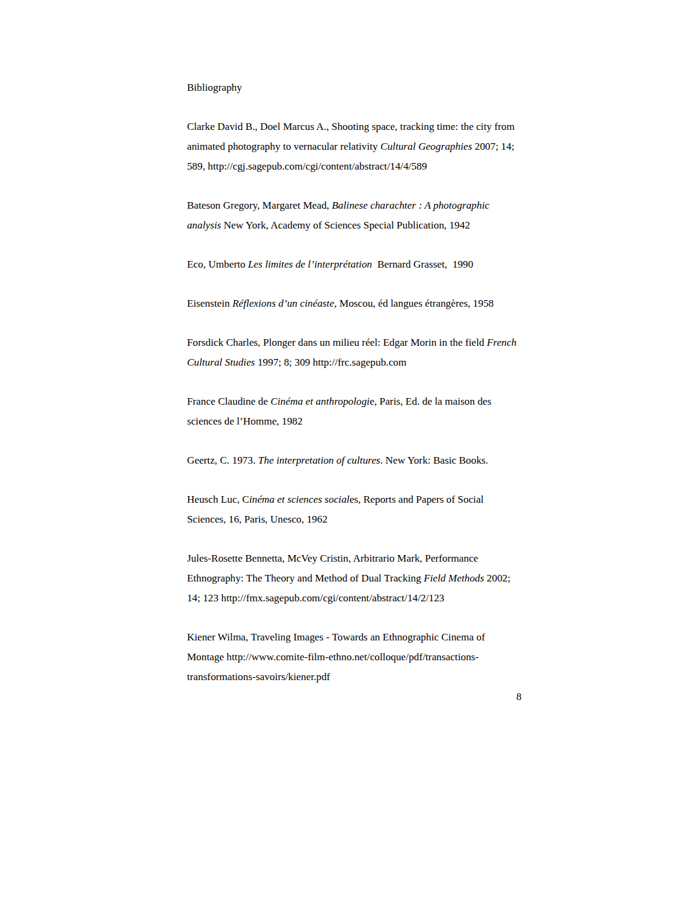Bibliography
Clarke David B., Doel Marcus A., Shooting space, tracking time: the city from animated photography to vernacular relativity Cultural Geographies 2007; 14; 589, http://cgj.sagepub.com/cgi/content/abstract/14/4/589
Bateson Gregory, Margaret Mead, Balinese charachter : A photographic analysis New York, Academy of Sciences Special Publication, 1942
Eco, Umberto Les limites de l’interprétation Bernard Grasset, 1990
Eisenstein Réflexions d’un cinéaste, Moscou, éd langues étrangères, 1958
Forsdick Charles, Plonger dans un milieu réel: Edgar Morin in the field French Cultural Studies 1997; 8; 309 http://frc.sagepub.com
France Claudine de Cinéma et anthropologie, Paris, Ed. de la maison des sciences de l’Homme, 1982
Geertz, C. 1973. The interpretation of cultures. New York: Basic Books.
Heusch Luc, Cinéma et sciences sociales, Reports and Papers of Social Sciences, 16, Paris, Unesco, 1962
Jules-Rosette Bennetta, McVey Cristin, Arbitrario Mark, Performance Ethnography: The Theory and Method of Dual Tracking Field Methods 2002; 14; 123 http://fmx.sagepub.com/cgi/content/abstract/14/2/123
Kiener Wilma, Traveling Images - Towards an Ethnographic Cinema of Montage http://www.comite-film-ethno.net/colloque/pdf/transactions-transformations-savoirs/kiener.pdf
8